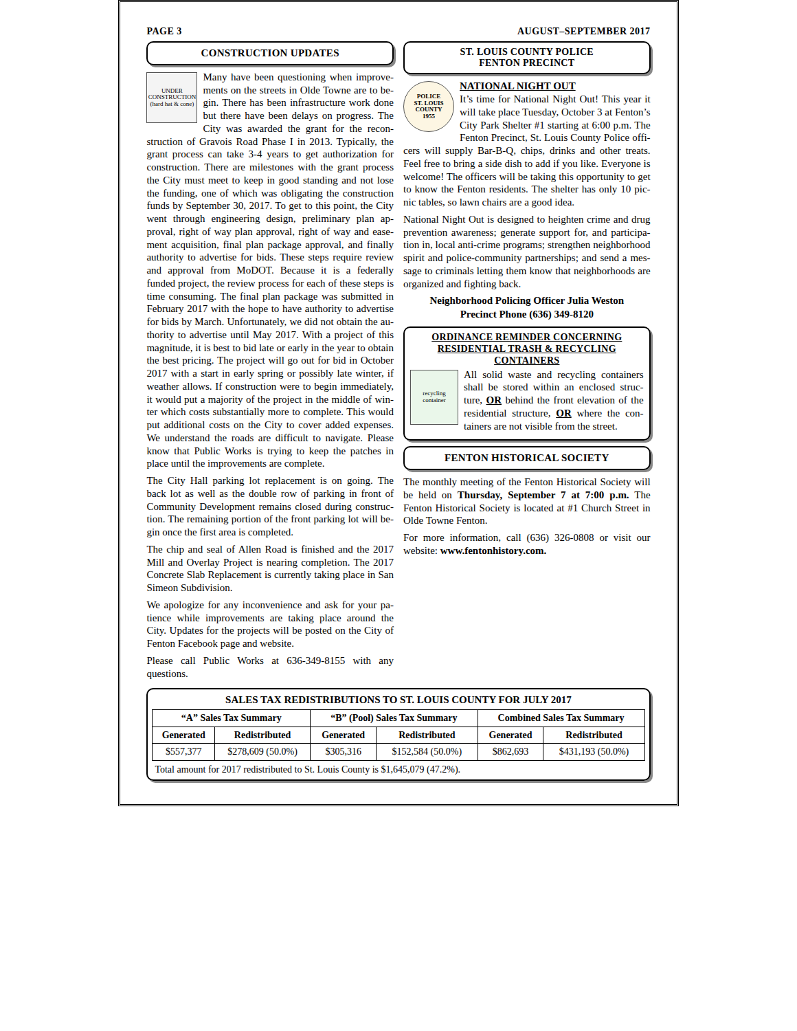PAGE 3 AUGUST–SEPTEMBER 2017
CONSTRUCTION UPDATES
UNDER
CONSTRUCTION
(hard hat & cone)
Many have been questioning when improvements on the streets in Olde Towne are to begin. There has been infrastructure work done but there have been delays on progress. The City was awarded the grant for the reconstruction of Gravois Road Phase I in 2013. Typically, the grant process can take 3-4 years to get authorization for construction. There are milestones with the grant process the City must meet to keep in good standing and not lose the funding, one of which was obligating the construction funds by September 30, 2017. To get to this point, the City went through engineering design, preliminary plan approval, right of way plan approval, right of way and easement acquisition, final plan package approval, and finally authority to advertise for bids. These steps require review and approval from MoDOT. Because it is a federally funded project, the review process for each of these steps is time consuming. The final plan package was submitted in February 2017 with the hope to have authority to advertise for bids by March. Unfortunately, we did not obtain the authority to advertise until May 2017. With a project of this magnitude, it is best to bid late or early in the year to obtain the best pricing. The project will go out for bid in October 2017 with a start in early spring or possibly late winter, if weather allows. If construction were to begin immediately, it would put a majority of the project in the middle of winter which costs substantially more to complete. This would put additional costs on the City to cover added expenses. We understand the roads are difficult to navigate. Please know that Public Works is trying to keep the patches in place until the improvements are complete.
The City Hall parking lot replacement is on going. The back lot as well as the double row of parking in front of Community Development remains closed during construction. The remaining portion of the front parking lot will begin once the first area is completed.
The chip and seal of Allen Road is finished and the 2017 Mill and Overlay Project is nearing completion. The 2017 Concrete Slab Replacement is currently taking place in San Simeon Subdivision.
We apologize for any inconvenience and ask for your patience while improvements are taking place around the City. Updates for the projects will be posted on the City of Fenton Facebook page and website.
Please call Public Works at 636-349-8155 with any questions.
ST. LOUIS COUNTY POLICE
FENTON PRECINCT
POLICE
ST. LOUIS
COUNTY
1955
NATIONAL NIGHT OUT
It’s time for National Night Out! This year it will take place Tuesday, October 3 at Fenton’s City Park Shelter #1 starting at 6:00 p.m. The Fenton Precinct, St. Louis County Police officers will supply Bar-B-Q, chips, drinks and other treats. Feel free to bring a side dish to add if you like. Everyone is welcome! The officers will be taking this opportunity to get to know the Fenton residents. The shelter has only 10 picnic tables, so lawn chairs are a good idea.
National Night Out is designed to heighten crime and drug prevention awareness; generate support for, and participation in, local anti-crime programs; strengthen neighborhood spirit and police-community partnerships; and send a message to criminals letting them know that neighborhoods are organized and fighting back.
Neighborhood Policing Officer Julia Weston
Precinct Phone (636) 349-8120
ORDINANCE REMINDER CONCERNING
RESIDENTIAL TRASH & RECYCLING
CONTAINERS
recycling
container
All solid waste and recycling containers shall be stored within an enclosed structure, OR behind the front elevation of the residential structure, OR where the containers are not visible from the street.
FENTON HISTORICAL SOCIETY
The monthly meeting of the Fenton Historical Society will be held on Thursday, September 7 at 7:00 p.m. The Fenton Historical Society is located at #1 Church Street in Olde Towne Fenton.
For more information, call (636) 326-0808 or visit our website: www.fentonhistory.com.
SALES TAX REDISTRIBUTIONS TO ST. LOUIS COUNTY FOR JULY 2017
| “A” Sales Tax Summary | “B” (Pool) Sales Tax Summary | Combined Sales Tax Summary |
| --- | --- | --- |
| Generated | Redistributed | Generated | Redistributed | Generated | Redistributed |
| $557,377 | $278,609 (50.0%) | $305,316 | $152,584 (50.0%) | $862,693 | $431,193 (50.0%) |
Total amount for 2017 redistributed to St. Louis County is $1,645,079 (47.2%).